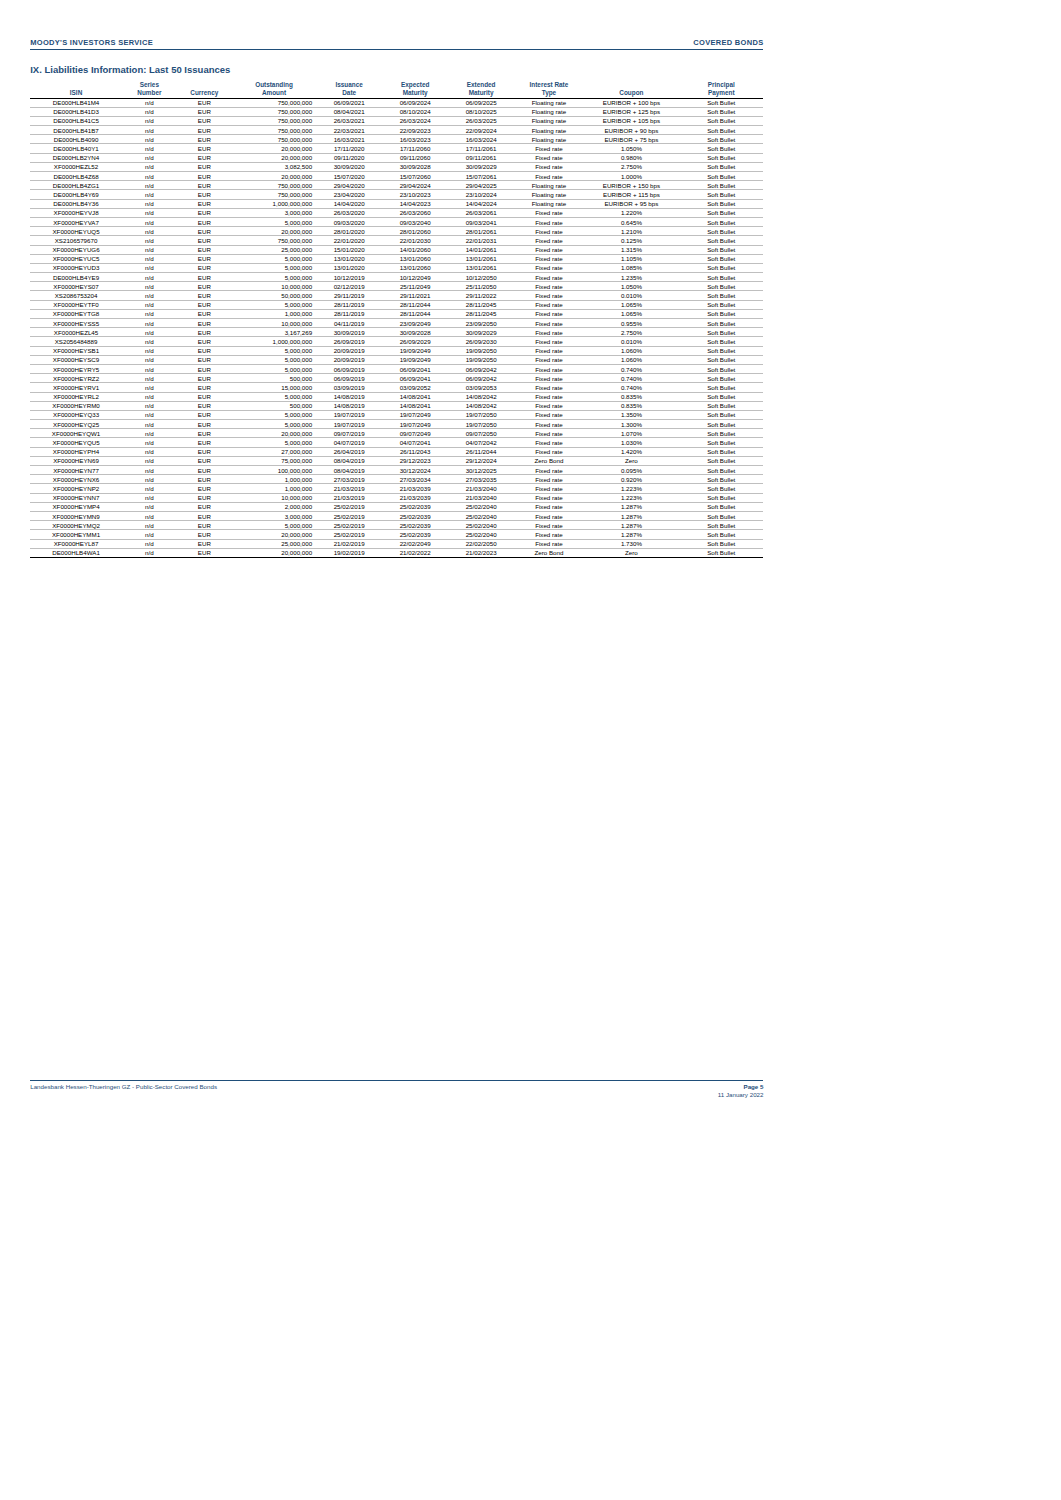MOODY'S INVESTORS SERVICE
COVERED BONDS
IX. Liabilities Information: Last 50 Issuances
| | Series | | Outstanding | Issuance | Expected | Extended | Interest Rate | | Principal |
| --- | --- | --- | --- | --- | --- | --- | --- | --- | --- |
| ISIN | Number | Currency | Amount | Date | Maturity | Maturity | Type | Coupon | Payment |
| DE000HLB41M4 | n/d | EUR | 750,000,000 | 06/09/2021 | 06/09/2024 | 06/09/2025 | Floating rate | EURIBOR + 100 bps | Soft Bullet |
| DE000HLB41D3 | n/d | EUR | 750,000,000 | 08/04/2021 | 08/10/2024 | 08/10/2025 | Floating rate | EURIBOR + 125 bps | Soft Bullet |
| DE000HLB41C5 | n/d | EUR | 750,000,000 | 26/03/2021 | 26/03/2024 | 26/03/2025 | Floating rate | EURIBOR + 105 bps | Soft Bullet |
| DE000HLB41B7 | n/d | EUR | 750,000,000 | 22/03/2021 | 22/09/2023 | 22/09/2024 | Floating rate | EURIBOR + 90 bps | Soft Bullet |
| DE000HLB4090 | n/d | EUR | 750,000,000 | 16/03/2021 | 16/03/2023 | 16/03/2024 | Floating rate | EURIBOR + 75 bps | Soft Bullet |
| DE000HLB40Y1 | n/d | EUR | 20,000,000 | 17/11/2020 | 17/11/2060 | 17/11/2061 | Fixed rate | 1.050% | Soft Bullet |
| DE000HLB2YN4 | n/d | EUR | 20,000,000 | 09/11/2020 | 09/11/2060 | 09/11/2061 | Fixed rate | 0.980% | Soft Bullet |
| XF0000HEZL52 | n/d | EUR | 3,082,500 | 30/09/2020 | 30/09/2028 | 30/09/2029 | Fixed rate | 2.750% | Soft Bullet |
| DE000HLB4Z68 | n/d | EUR | 20,000,000 | 15/07/2020 | 15/07/2060 | 15/07/2061 | Fixed rate | 1.000% | Soft Bullet |
| DE000HLB4ZG1 | n/d | EUR | 750,000,000 | 29/04/2020 | 29/04/2024 | 29/04/2025 | Floating rate | EURIBOR + 150 bps | Soft Bullet |
| DE000HLB4Y69 | n/d | EUR | 750,000,000 | 23/04/2020 | 23/10/2023 | 23/10/2024 | Floating rate | EURIBOR + 115 bps | Soft Bullet |
| DE000HLB4Y36 | n/d | EUR | 1,000,000,000 | 14/04/2020 | 14/04/2023 | 14/04/2024 | Floating rate | EURIBOR + 95 bps | Soft Bullet |
| XF0000HEYVJ8 | n/d | EUR | 3,000,000 | 26/03/2020 | 26/03/2060 | 26/03/2061 | Fixed rate | 1.220% | Soft Bullet |
| XF0000HEYVA7 | n/d | EUR | 5,000,000 | 09/03/2020 | 09/03/2040 | 09/03/2041 | Fixed rate | 0.645% | Soft Bullet |
| XF0000HEYUQ5 | n/d | EUR | 20,000,000 | 28/01/2020 | 28/01/2060 | 28/01/2061 | Fixed rate | 1.210% | Soft Bullet |
| XS2106579670 | n/d | EUR | 750,000,000 | 22/01/2020 | 22/01/2030 | 22/01/2031 | Fixed rate | 0.125% | Soft Bullet |
| XF0000HEYUG6 | n/d | EUR | 25,000,000 | 15/01/2020 | 14/01/2060 | 14/01/2061 | Fixed rate | 1.315% | Soft Bullet |
| XF0000HEYUC5 | n/d | EUR | 5,000,000 | 13/01/2020 | 13/01/2060 | 13/01/2061 | Fixed rate | 1.105% | Soft Bullet |
| XF0000HEYUD3 | n/d | EUR | 5,000,000 | 13/01/2020 | 13/01/2060 | 13/01/2061 | Fixed rate | 1.085% | Soft Bullet |
| DE000HLB4YE9 | n/d | EUR | 5,000,000 | 10/12/2019 | 10/12/2049 | 10/12/2050 | Fixed rate | 1.235% | Soft Bullet |
| XF0000HEYS07 | n/d | EUR | 10,000,000 | 02/12/2019 | 25/11/2049 | 25/11/2050 | Fixed rate | 1.050% | Soft Bullet |
| XS2086753204 | n/d | EUR | 50,000,000 | 29/11/2019 | 29/11/2021 | 29/11/2022 | Fixed rate | 0.010% | Soft Bullet |
| XF0000HEYTF0 | n/d | EUR | 5,000,000 | 28/11/2019 | 28/11/2044 | 28/11/2045 | Fixed rate | 1.065% | Soft Bullet |
| XF0000HEYTG8 | n/d | EUR | 1,000,000 | 28/11/2019 | 28/11/2044 | 28/11/2045 | Fixed rate | 1.065% | Soft Bullet |
| XF0000HEYSS5 | n/d | EUR | 10,000,000 | 04/11/2019 | 23/09/2049 | 23/09/2050 | Fixed rate | 0.955% | Soft Bullet |
| XF0000HEZL45 | n/d | EUR | 3,167,269 | 30/09/2019 | 30/09/2028 | 30/09/2029 | Fixed rate | 2.750% | Soft Bullet |
| XS2056484889 | n/d | EUR | 1,000,000,000 | 26/09/2019 | 26/09/2029 | 26/09/2030 | Fixed rate | 0.010% | Soft Bullet |
| XF0000HEYSB1 | n/d | EUR | 5,000,000 | 20/09/2019 | 19/09/2049 | 19/09/2050 | Fixed rate | 1.060% | Soft Bullet |
| XF0000HEYSC9 | n/d | EUR | 5,000,000 | 20/09/2019 | 19/09/2049 | 19/09/2050 | Fixed rate | 1.060% | Soft Bullet |
| XF0000HEYRY5 | n/d | EUR | 5,000,000 | 06/09/2019 | 06/09/2041 | 06/09/2042 | Fixed rate | 0.740% | Soft Bullet |
| XF0000HEYRZ2 | n/d | EUR | 500,000 | 06/09/2019 | 06/09/2041 | 06/09/2042 | Fixed rate | 0.740% | Soft Bullet |
| XF0000HEYRV1 | n/d | EUR | 15,000,000 | 03/09/2019 | 03/09/2052 | 03/09/2053 | Fixed rate | 0.740% | Soft Bullet |
| XF0000HEYRL2 | n/d | EUR | 5,000,000 | 14/08/2019 | 14/08/2041 | 14/08/2042 | Fixed rate | 0.835% | Soft Bullet |
| XF0000HEYRM0 | n/d | EUR | 500,000 | 14/08/2019 | 14/08/2041 | 14/08/2042 | Fixed rate | 0.835% | Soft Bullet |
| XF0000HEYQ33 | n/d | EUR | 5,000,000 | 19/07/2019 | 19/07/2049 | 19/07/2050 | Fixed rate | 1.350% | Soft Bullet |
| XF0000HEYQ25 | n/d | EUR | 5,000,000 | 19/07/2019 | 19/07/2049 | 19/07/2050 | Fixed rate | 1.300% | Soft Bullet |
| XF0000HEYQW1 | n/d | EUR | 20,000,000 | 09/07/2019 | 09/07/2049 | 09/07/2050 | Fixed rate | 1.070% | Soft Bullet |
| XF0000HEYQU5 | n/d | EUR | 5,000,000 | 04/07/2019 | 04/07/2041 | 04/07/2042 | Fixed rate | 1.030% | Soft Bullet |
| XF0000HEYPH4 | n/d | EUR | 27,000,000 | 26/04/2019 | 26/11/2043 | 26/11/2044 | Fixed rate | 1.420% | Soft Bullet |
| XF0000HEYN69 | n/d | EUR | 75,000,000 | 08/04/2019 | 29/12/2023 | 29/12/2024 | Zero Bond | Zero | Soft Bullet |
| XF0000HEYN77 | n/d | EUR | 100,000,000 | 08/04/2019 | 30/12/2024 | 30/12/2025 | Fixed rate | 0.095% | Soft Bullet |
| XF0000HEYNX6 | n/d | EUR | 1,000,000 | 27/03/2019 | 27/03/2034 | 27/03/2035 | Fixed rate | 0.920% | Soft Bullet |
| XF0000HEYNP2 | n/d | EUR | 1,000,000 | 21/03/2019 | 21/03/2039 | 21/03/2040 | Fixed rate | 1.223% | Soft Bullet |
| XF0000HEYNN7 | n/d | EUR | 10,000,000 | 21/03/2019 | 21/03/2039 | 21/03/2040 | Fixed rate | 1.223% | Soft Bullet |
| XF0000HEYMP4 | n/d | EUR | 2,000,000 | 25/02/2019 | 25/02/2039 | 25/02/2040 | Fixed rate | 1.287% | Soft Bullet |
| XF0000HEYMN9 | n/d | EUR | 3,000,000 | 25/02/2019 | 25/02/2039 | 25/02/2040 | Fixed rate | 1.287% | Soft Bullet |
| XF0000HEYMQ2 | n/d | EUR | 5,000,000 | 25/02/2019 | 25/02/2039 | 25/02/2040 | Fixed rate | 1.287% | Soft Bullet |
| XF0000HEYMM1 | n/d | EUR | 20,000,000 | 25/02/2019 | 25/02/2039 | 25/02/2040 | Fixed rate | 1.287% | Soft Bullet |
| XF0000HEYL87 | n/d | EUR | 25,000,000 | 21/02/2019 | 22/02/2049 | 22/02/2050 | Fixed rate | 1.730% | Soft Bullet |
| DE000HLB4WA1 | n/d | EUR | 20,000,000 | 19/02/2019 | 21/02/2022 | 21/02/2023 | Zero Bond | Zero | Soft Bullet |
Landesbank Hessen-Thueringen GZ - Public-Sector Covered Bonds
Page 5
11 January 2022